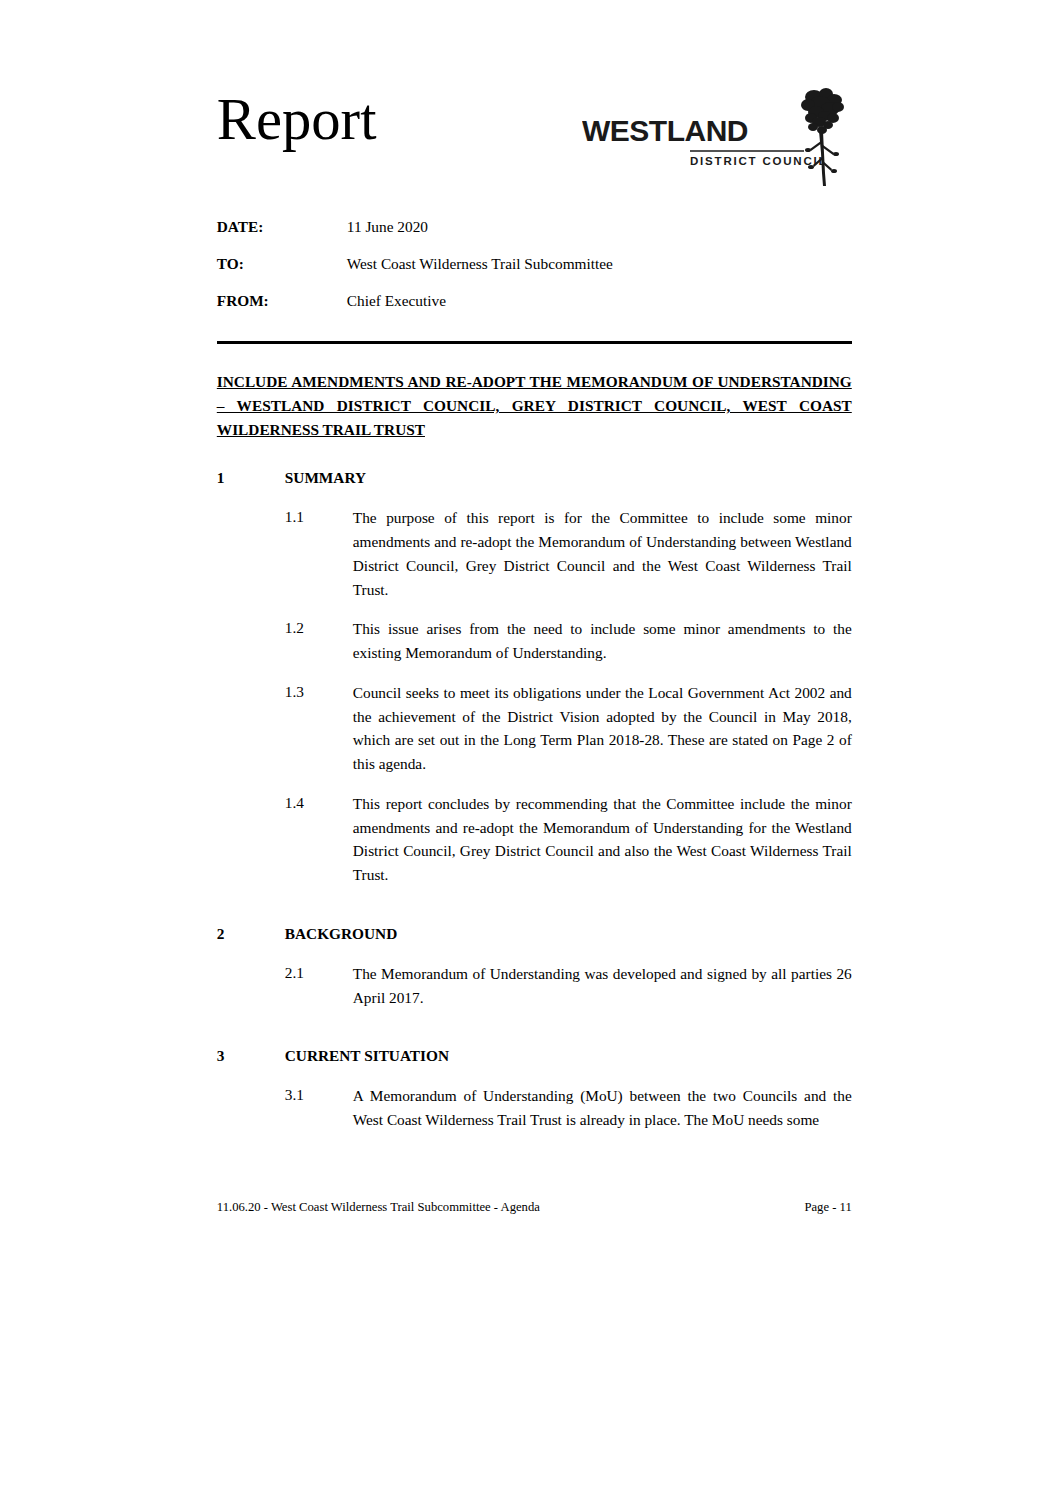Report
WESTLAND DISTRICT COUNCIL
DATE:
11 June 2020
TO:
West Coast Wilderness Trail Subcommittee
FROM:
Chief Executive
INCLUDE AMENDMENTS AND RE-ADOPT THE MEMORANDUM OF UNDERSTANDING – WESTLAND DISTRICT COUNCIL, GREY DISTRICT COUNCIL, WEST COAST WILDERNESS TRAIL TRUST
1
SUMMARY
1.1
The purpose of this report is for the Committee to include some minor amendments and re-adopt the Memorandum of Understanding between Westland District Council, Grey District Council and the West Coast Wilderness Trail Trust.
1.2
This issue arises from the need to include some minor amendments to the existing Memorandum of Understanding.
1.3
Council seeks to meet its obligations under the Local Government Act 2002 and the achievement of the District Vision adopted by the Council in May 2018, which are set out in the Long Term Plan 2018-28. These are stated on Page 2 of this agenda.
1.4
This report concludes by recommending that the Committee include the minor amendments and re-adopt the Memorandum of Understanding for the Westland District Council, Grey District Council and also the West Coast Wilderness Trail Trust.
2
BACKGROUND
2.1
The Memorandum of Understanding was developed and signed by all parties 26 April 2017.
3
CURRENT SITUATION
3.1
A Memorandum of Understanding (MoU) between the two Councils and the West Coast Wilderness Trail Trust is already in place. The MoU needs some
11.06.20 - West Coast Wilderness Trail Subcommittee - Agenda
Page - 11